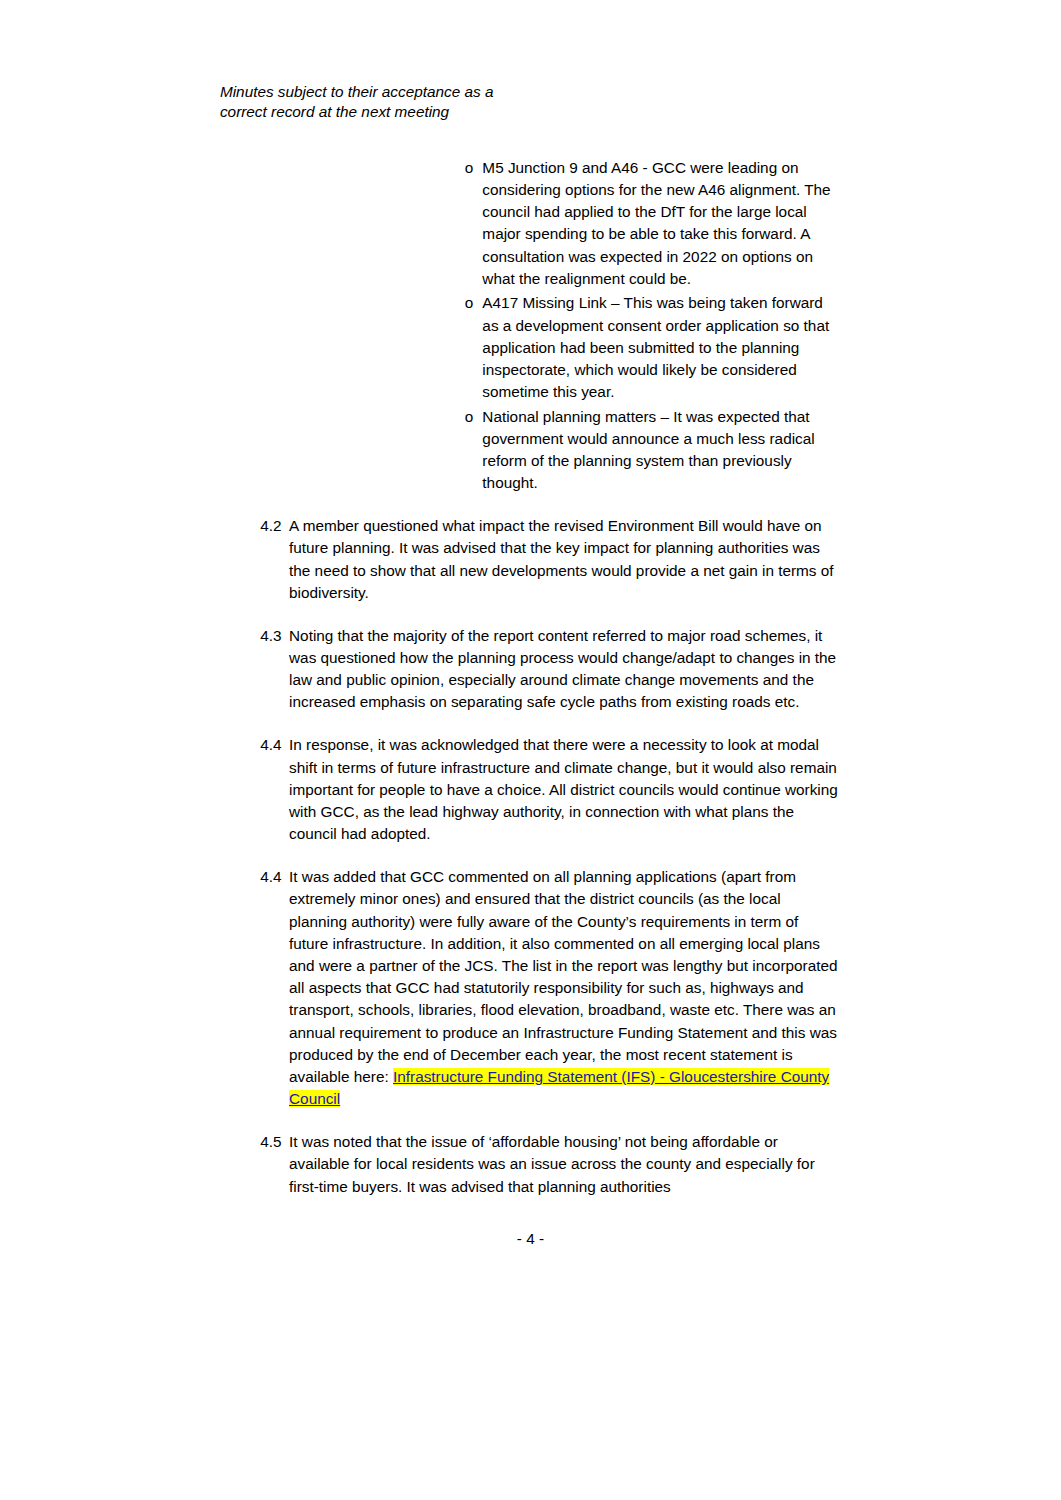Minutes subject to their acceptance as a
correct record at the next meeting
M5 Junction 9 and A46 - GCC were leading on considering options for the new A46 alignment. The council had applied to the DfT for the large local major spending to be able to take this forward. A consultation was expected in 2022 on options on what the realignment could be.
A417 Missing Link – This was being taken forward as a development consent order application so that application had been submitted to the planning inspectorate, which would likely be considered sometime this year.
National planning matters – It was expected that government would announce a much less radical reform of the planning system than previously thought.
4.2
A member questioned what impact the revised Environment Bill would have on future planning. It was advised that the key impact for planning authorities was the need to show that all new developments would provide a net gain in terms of biodiversity.
4.3
Noting that the majority of the report content referred to major road schemes, it was questioned how the planning process would change/adapt to changes in the law and public opinion, especially around climate change movements and the increased emphasis on separating safe cycle paths from existing roads etc.
4.4
In response, it was acknowledged that there were a necessity to look at modal shift in terms of future infrastructure and climate change, but it would also remain important for people to have a choice. All district councils would continue working with GCC, as the lead highway authority, in connection with what plans the council had adopted.
4.4
It was added that GCC commented on all planning applications (apart from extremely minor ones) and ensured that the district councils (as the local planning authority) were fully aware of the County’s requirements in term of future infrastructure. In addition, it also commented on all emerging local plans and were a partner of the JCS. The list in the report was lengthy but incorporated all aspects that GCC had statutorily responsibility for such as, highways and transport, schools, libraries, flood elevation, broadband, waste etc. There was an annual requirement to produce an Infrastructure Funding Statement and this was produced by the end of December each year, the most recent statement is available here: Infrastructure Funding Statement (IFS) - Gloucestershire County Council
4.5
It was noted that the issue of ‘affordable housing’ not being affordable or available for local residents was an issue across the county and especially for first-time buyers. It was advised that planning authorities
- 4 -